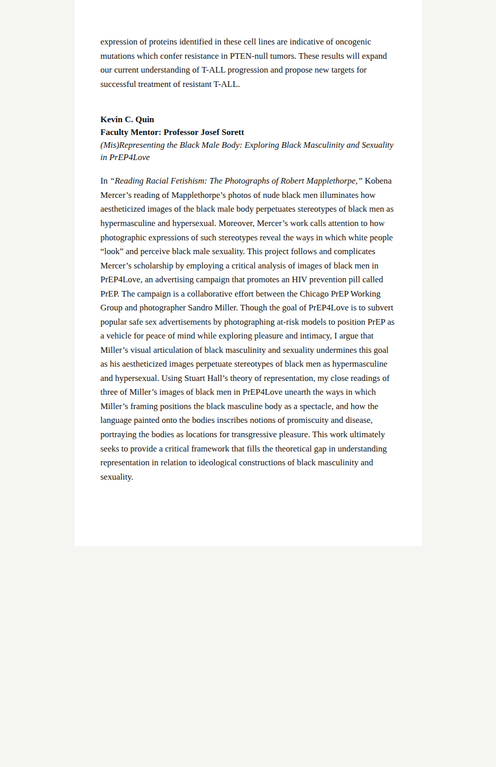expression of proteins identified in these cell lines are indicative of oncogenic mutations which confer resistance in PTEN-null tumors. These results will expand our current understanding of T-ALL progression and propose new targets for successful treatment of resistant T-ALL.
Kevin C. Quin
Faculty Mentor: Professor Josef Sorett
(Mis)Representing the Black Male Body: Exploring Black Masculinity and Sexuality in PrEP4Love
In “Reading Racial Fetishism: The Photographs of Robert Mapplethorpe,” Kobena Mercer’s reading of Mapplethorpe’s photos of nude black men illuminates how aestheticized images of the black male body perpetuates stereotypes of black men as hypermasculine and hypersexual. Moreover, Mercer’s work calls attention to how photographic expressions of such stereotypes reveal the ways in which white people “look” and perceive black male sexuality. This project follows and complicates Mercer’s scholarship by employing a critical analysis of images of black men in PrEP4Love, an advertising campaign that promotes an HIV prevention pill called PrEP. The campaign is a collaborative effort between the Chicago PrEP Working Group and photographer Sandro Miller. Though the goal of PrEP4Love is to subvert popular safe sex advertisements by photographing at-risk models to position PrEP as a vehicle for peace of mind while exploring pleasure and intimacy, I argue that Miller’s visual articulation of black masculinity and sexuality undermines this goal as his aestheticized images perpetuate stereotypes of black men as hypermasculine and hypersexual. Using Stuart Hall’s theory of representation, my close readings of three of Miller’s images of black men in PrEP4Love unearth the ways in which Miller’s framing positions the black masculine body as a spectacle, and how the language painted onto the bodies inscribes notions of promiscuity and disease, portraying the bodies as locations for transgressive pleasure. This work ultimately seeks to provide a critical framework that fills the theoretical gap in understanding representation in relation to ideological constructions of black masculinity and sexuality.